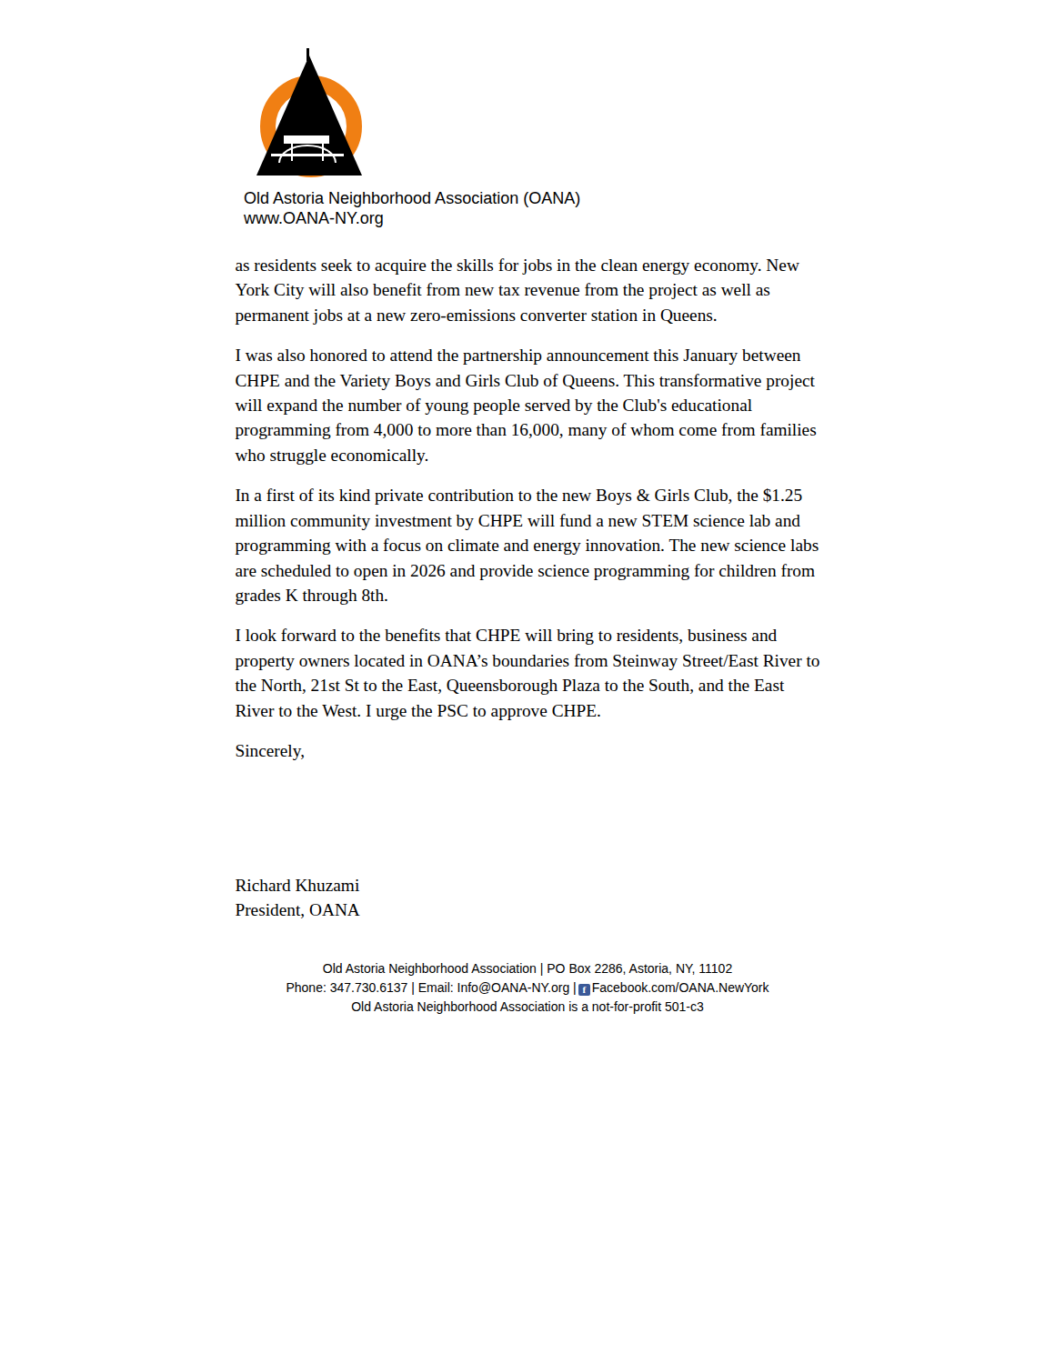Old Astoria Neighborhood Association (OANA)
www.OANA-NY.org
as residents seek to acquire the skills for jobs in the clean energy economy. New York City will also benefit from new tax revenue from the project as well as permanent jobs at a new zero-emissions converter station in Queens.
I was also honored to attend the partnership announcement this January between CHPE and the Variety Boys and Girls Club of Queens. This transformative project will expand the number of young people served by the Club's educational programming from 4,000 to more than 16,000, many of whom come from families who struggle economically.
In a first of its kind private contribution to the new Boys & Girls Club, the $1.25 million community investment by CHPE will fund a new STEM science lab and programming with a focus on climate and energy innovation. The new science labs are scheduled to open in 2026 and provide science programming for children from grades K through 8th.
I look forward to the benefits that CHPE will bring to residents, business and property owners located in OANA’s boundaries from Steinway Street/East River to the North, 21st St to the East, Queensborough Plaza to the South, and the East River to the West. I urge the PSC to approve CHPE.
Sincerely,
Richard Khuzami
President, OANA
Old Astoria Neighborhood Association | PO Box 2286, Astoria, NY, 11102
Phone: 347.730.6137 | Email: Info@OANA-NY.org |f Facebook.com/OANA.NewYork
Old Astoria Neighborhood Association is a not-for-profit 501-c3